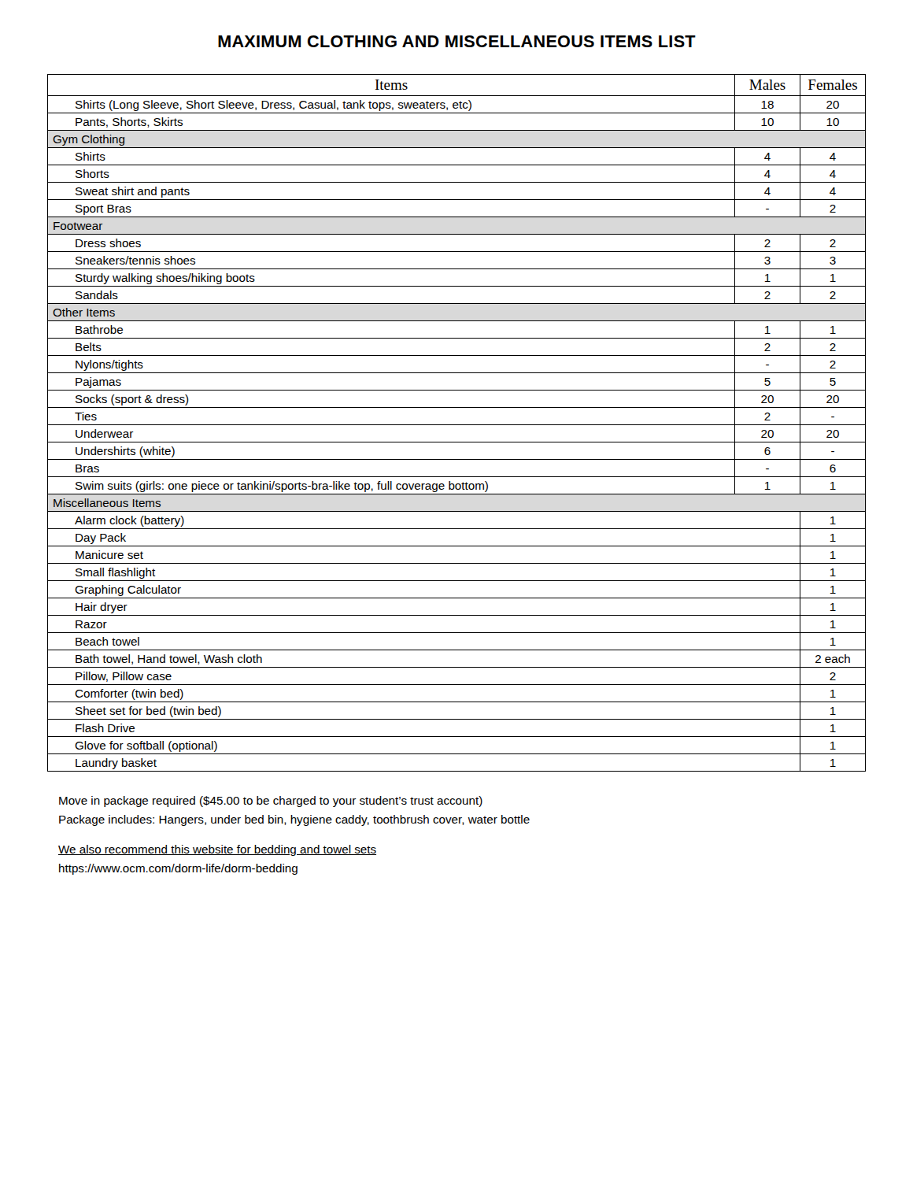MAXIMUM CLOTHING AND MISCELLANEOUS ITEMS LIST
| Items | Males | Females |
| --- | --- | --- |
| Shirts (Long Sleeve, Short Sleeve, Dress, Casual, tank tops, sweaters, etc) | 18 | 20 |
| Pants, Shorts, Skirts | 10 | 10 |
| Gym Clothing |
| Shirts | 4 | 4 |
| Shorts | 4 | 4 |
| Sweat shirt and pants | 4 | 4 |
| Sport Bras | - | 2 |
| Footwear |
| Dress shoes | 2 | 2 |
| Sneakers/tennis shoes | 3 | 3 |
| Sturdy walking shoes/hiking boots | 1 | 1 |
| Sandals | 2 | 2 |
| Other Items |
| Bathrobe | 1 | 1 |
| Belts | 2 | 2 |
| Nylons/tights | - | 2 |
| Pajamas | 5 | 5 |
| Socks (sport & dress) | 20 | 20 |
| Ties | 2 | - |
| Underwear | 20 | 20 |
| Undershirts (white) | 6 | - |
| Bras | - | 6 |
| Swim suits (girls: one piece or tankini/sports-bra-like top, full coverage bottom) | 1 | 1 |
| Miscellaneous Items |
| Alarm clock (battery) | 1 |
| Day Pack | 1 |
| Manicure set | 1 |
| Small flashlight | 1 |
| Graphing Calculator | 1 |
| Hair dryer | 1 |
| Razor | 1 |
| Beach towel | 1 |
| Bath towel, Hand towel, Wash cloth | 2 each |
| Pillow, Pillow case | 2 |
| Comforter (twin bed) | 1 |
| Sheet set for bed (twin bed) | 1 |
| Flash Drive | 1 |
| Glove for softball (optional) | 1 |
| Laundry basket | 1 |
Move in package required ($45.00 to be charged to your student’s trust account)
Package includes: Hangers, under bed bin, hygiene caddy, toothbrush cover, water bottle
We also recommend this website for bedding and towel sets
https://www.ocm.com/dorm-life/dorm-bedding